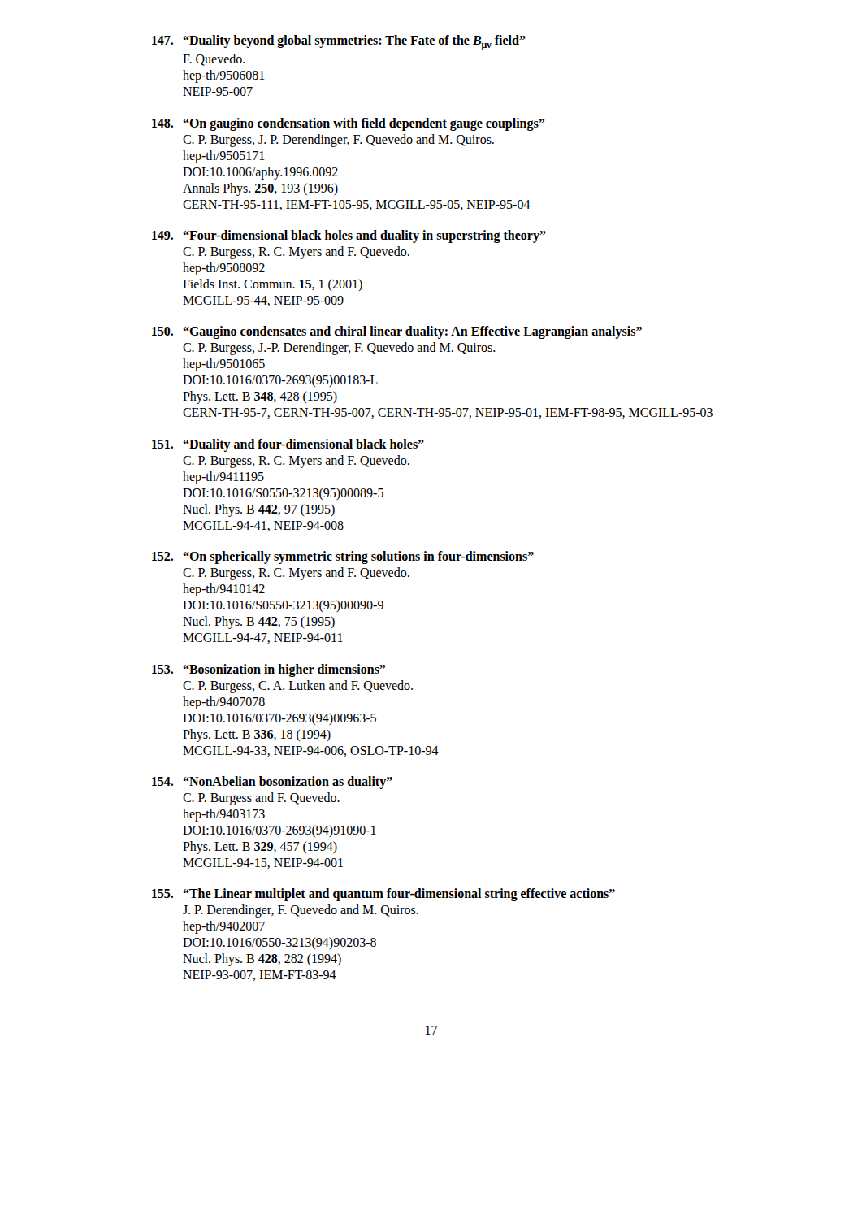147. “Duality beyond global symmetries: The Fate of the Bμν field” F. Quevedo. hep-th/9506081 NEIP-95-007
148. “On gaugino condensation with field dependent gauge couplings” C. P. Burgess, J. P. Derendinger, F. Quevedo and M. Quiros. hep-th/9505171 DOI:10.1006/aphy.1996.0092 Annals Phys. 250, 193 (1996) CERN-TH-95-111, IEM-FT-105-95, MCGILL-95-05, NEIP-95-04
149. “Four-dimensional black holes and duality in superstring theory” C. P. Burgess, R. C. Myers and F. Quevedo. hep-th/9508092 Fields Inst. Commun. 15, 1 (2001) MCGILL-95-44, NEIP-95-009
150. “Gaugino condensates and chiral linear duality: An Effective Lagrangian analysis” C. P. Burgess, J.-P. Derendinger, F. Quevedo and M. Quiros. hep-th/9501065 DOI:10.1016/0370-2693(95)00183-L Phys. Lett. B 348, 428 (1995) CERN-TH-95-7, CERN-TH-95-007, CERN-TH-95-07, NEIP-95-01, IEM-FT-98-95, MCGILL-95-03
151. “Duality and four-dimensional black holes” C. P. Burgess, R. C. Myers and F. Quevedo. hep-th/9411195 DOI:10.1016/S0550-3213(95)00089-5 Nucl. Phys. B 442, 97 (1995) MCGILL-94-41, NEIP-94-008
152. “On spherically symmetric string solutions in four-dimensions” C. P. Burgess, R. C. Myers and F. Quevedo. hep-th/9410142 DOI:10.1016/S0550-3213(95)00090-9 Nucl. Phys. B 442, 75 (1995) MCGILL-94-47, NEIP-94-011
153. “Bosonization in higher dimensions” C. P. Burgess, C. A. Lutken and F. Quevedo. hep-th/9407078 DOI:10.1016/0370-2693(94)00963-5 Phys. Lett. B 336, 18 (1994) MCGILL-94-33, NEIP-94-006, OSLO-TP-10-94
154. “NonAbelian bosonization as duality” C. P. Burgess and F. Quevedo. hep-th/9403173 DOI:10.1016/0370-2693(94)91090-1 Phys. Lett. B 329, 457 (1994) MCGILL-94-15, NEIP-94-001
155. “The Linear multiplet and quantum four-dimensional string effective actions” J. P. Derendinger, F. Quevedo and M. Quiros. hep-th/9402007 DOI:10.1016/0550-3213(94)90203-8 Nucl. Phys. B 428, 282 (1994) NEIP-93-007, IEM-FT-83-94
17